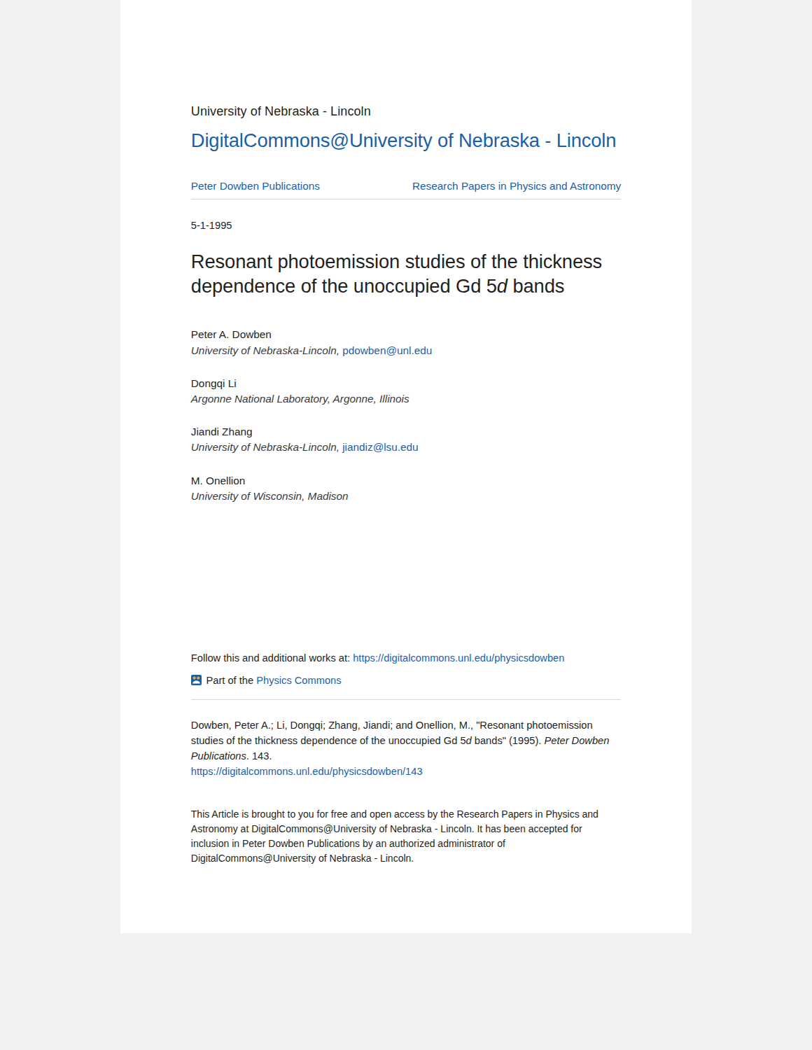University of Nebraska - Lincoln
DigitalCommons@University of Nebraska - Lincoln
Peter Dowben Publications
Research Papers in Physics and Astronomy
5-1-1995
Resonant photoemission studies of the thickness dependence of the unoccupied Gd 5d bands
Peter A. Dowben University of Nebraska-Lincoln, pdowben@unl.edu
Dongqi Li Argonne National Laboratory, Argonne, Illinois
Jiandi Zhang University of Nebraska-Lincoln, jiandiz@lsu.edu
M. Onellion University of Wisconsin, Madison
Follow this and additional works at: https://digitalcommons.unl.edu/physicsdowben
Part of the Physics Commons
Dowben, Peter A.; Li, Dongqi; Zhang, Jiandi; and Onellion, M., "Resonant photoemission studies of the thickness dependence of the unoccupied Gd 5d bands" (1995). Peter Dowben Publications. 143.
https://digitalcommons.unl.edu/physicsdowben/143
This Article is brought to you for free and open access by the Research Papers in Physics and Astronomy at DigitalCommons@University of Nebraska - Lincoln. It has been accepted for inclusion in Peter Dowben Publications by an authorized administrator of DigitalCommons@University of Nebraska - Lincoln.